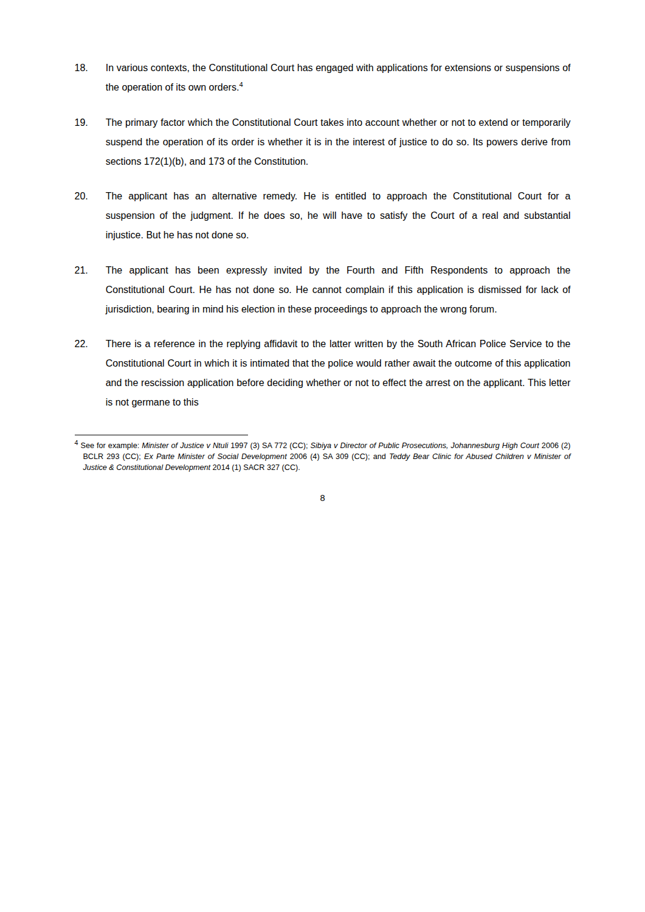In various contexts, the Constitutional Court has engaged with applications for extensions or suspensions of the operation of its own orders.4
The primary factor which the Constitutional Court takes into account whether or not to extend or temporarily suspend the operation of its order is whether it is in the interest of justice to do so. Its powers derive from sections 172(1)(b), and 173 of the Constitution.
The applicant has an alternative remedy. He is entitled to approach the Constitutional Court for a suspension of the judgment. If he does so, he will have to satisfy the Court of a real and substantial injustice. But he has not done so.
The applicant has been expressly invited by the Fourth and Fifth Respondents to approach the Constitutional Court. He has not done so. He cannot complain if this application is dismissed for lack of jurisdiction, bearing in mind his election in these proceedings to approach the wrong forum.
There is a reference in the replying affidavit to the latter written by the South African Police Service to the Constitutional Court in which it is intimated that the police would rather await the outcome of this application and the rescission application before deciding whether or not to effect the arrest on the applicant. This letter is not germane to this
4 See for example: Minister of Justice v Ntuli 1997 (3) SA 772 (CC); Sibiya v Director of Public Prosecutions, Johannesburg High Court 2006 (2) BCLR 293 (CC); Ex Parte Minister of Social Development 2006 (4) SA 309 (CC); and Teddy Bear Clinic for Abused Children v Minister of Justice & Constitutional Development 2014 (1) SACR 327 (CC).
8